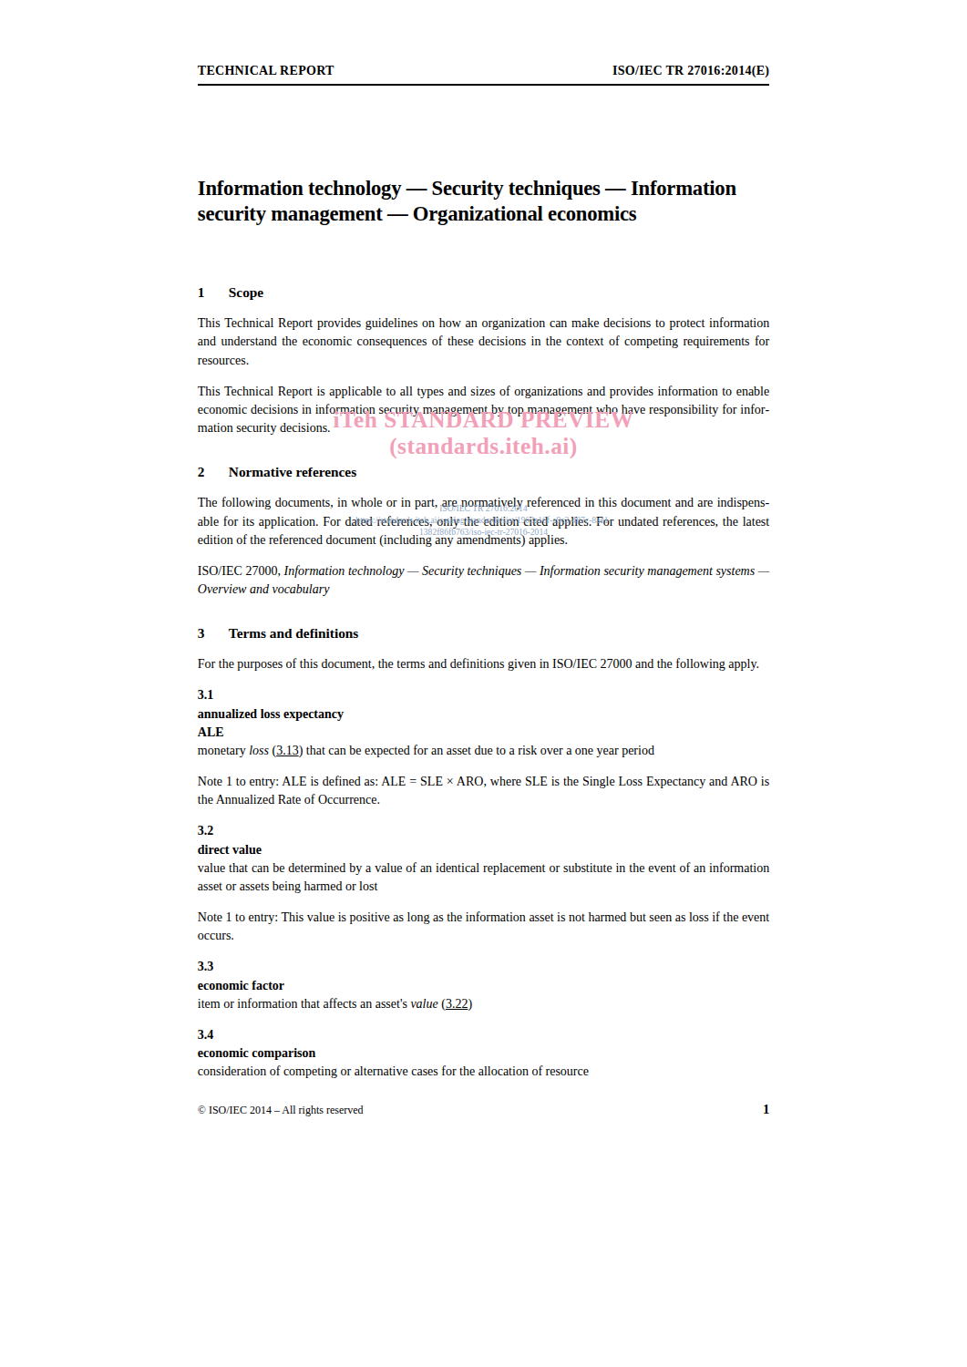Technical Report
ISO/IEC TR 27016:2014(E)
Information technology — Security techniques — Information security management — Organizational economics
1 Scope
This Technical Report provides guidelines on how an organization can make decisions to protect information and understand the economic consequences of these decisions in the context of competing requirements for resources.
This Technical Report is applicable to all types and sizes of organizations and provides information to enable economic decisions in information security management by top management who have responsibility for information security decisions.
2 Normative references
The following documents, in whole or in part, are normatively referenced in this document and are indispensable for its application. For dated references, only the edition cited applies. For undated references, the latest edition of the referenced document (including any amendments) applies.
ISO/IEC 27000, Information technology — Security techniques — Information security management systems — Overview and vocabulary
3 Terms and definitions
For the purposes of this document, the terms and definitions given in ISO/IEC 27000 and the following apply.
3.1
annualized loss expectancy
ALE
monetary loss (3.13) that can be expected for an asset due to a risk over a one year period
Note 1 to entry: ALE is defined as: ALE = SLE × ARO, where SLE is the Single Loss Expectancy and ARO is the Annualized Rate of Occurrence.
3.2
direct value
value that can be determined by a value of an identical replacement or substitute in the event of an information asset or assets being harmed or lost
Note 1 to entry: This value is positive as long as the information asset is not harmed but seen as loss if the event occurs.
3.3
economic factor
item or information that affects an asset's value (3.22)
3.4
economic comparison
consideration of competing or alternative cases for the allocation of resource
iTeh STANDARD PREVIEW (standards.iteh.ai)
ISO/IEC TR 27016:2014 https://standards.iteh.ai/catalog/standards/sist/1963a16f-a9c3-487c-8ae1- 1382f86fb763/iso-iec-tr-27016-2014
© ISO/IEC 2014 – All rights reserved
1